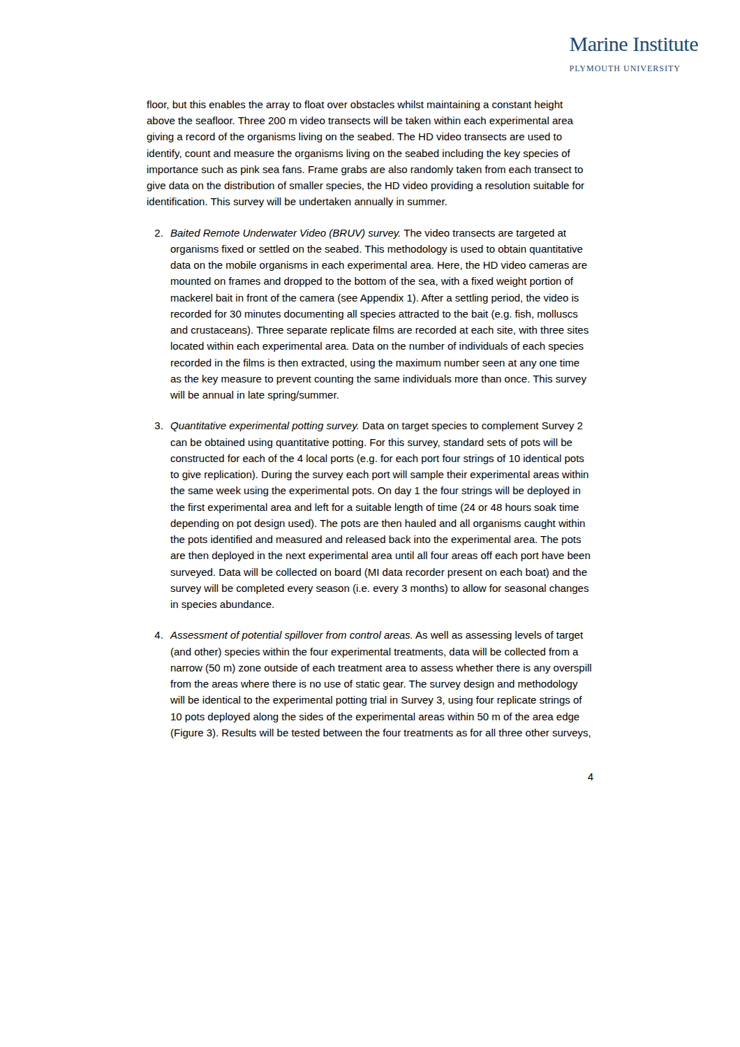Marine Institute
PLYMOUTH UNIVERSITY
floor, but this enables the array to float over obstacles whilst maintaining a constant height above the seafloor. Three 200 m video transects will be taken within each experimental area giving a record of the organisms living on the seabed. The HD video transects are used to identify, count and measure the organisms living on the seabed including the key species of importance such as pink sea fans. Frame grabs are also randomly taken from each transect to give data on the distribution of smaller species, the HD video providing a resolution suitable for identification. This survey will be undertaken annually in summer.
Baited Remote Underwater Video (BRUV) survey. The video transects are targeted at organisms fixed or settled on the seabed. This methodology is used to obtain quantitative data on the mobile organisms in each experimental area. Here, the HD video cameras are mounted on frames and dropped to the bottom of the sea, with a fixed weight portion of mackerel bait in front of the camera (see Appendix 1). After a settling period, the video is recorded for 30 minutes documenting all species attracted to the bait (e.g. fish, molluscs and crustaceans). Three separate replicate films are recorded at each site, with three sites located within each experimental area. Data on the number of individuals of each species recorded in the films is then extracted, using the maximum number seen at any one time as the key measure to prevent counting the same individuals more than once. This survey will be annual in late spring/summer.
Quantitative experimental potting survey. Data on target species to complement Survey 2 can be obtained using quantitative potting. For this survey, standard sets of pots will be constructed for each of the 4 local ports (e.g. for each port four strings of 10 identical pots to give replication). During the survey each port will sample their experimental areas within the same week using the experimental pots. On day 1 the four strings will be deployed in the first experimental area and left for a suitable length of time (24 or 48 hours soak time depending on pot design used). The pots are then hauled and all organisms caught within the pots identified and measured and released back into the experimental area. The pots are then deployed in the next experimental area until all four areas off each port have been surveyed. Data will be collected on board (MI data recorder present on each boat) and the survey will be completed every season (i.e. every 3 months) to allow for seasonal changes in species abundance.
Assessment of potential spillover from control areas. As well as assessing levels of target (and other) species within the four experimental treatments, data will be collected from a narrow (50 m) zone outside of each treatment area to assess whether there is any overspill from the areas where there is no use of static gear. The survey design and methodology will be identical to the experimental potting trial in Survey 3, using four replicate strings of 10 pots deployed along the sides of the experimental areas within 50 m of the area edge (Figure 3). Results will be tested between the four treatments as for all three other surveys,
4